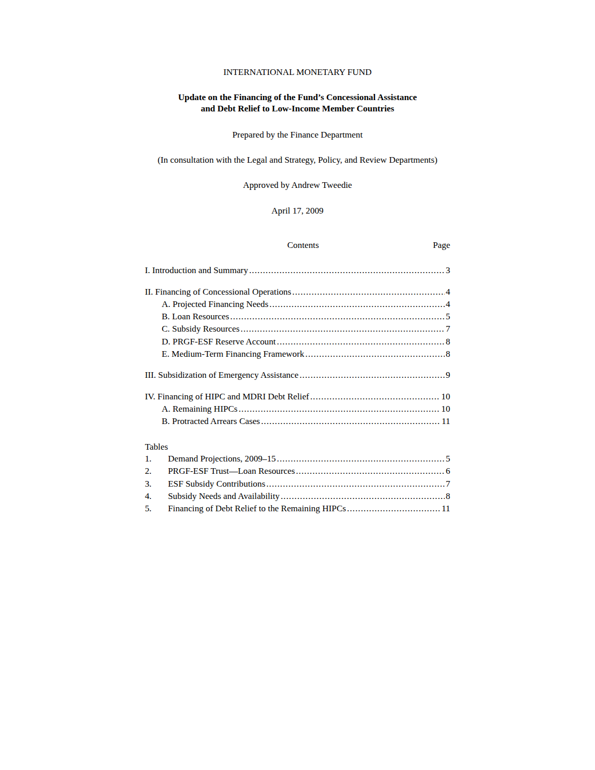INTERNATIONAL MONETARY FUND
Update on the Financing of the Fund’s Concessional Assistance
and Debt Relief to Low-Income Member Countries
Prepared by the Finance Department
(In consultation with the Legal and Strategy, Policy, and Review Departments)
Approved by Andrew Tweedie
April 17, 2009
Contents Page
I. Introduction and Summary .................................................................................................. 3
II. Financing of Concessional Operations .............................................................................. 4
A. Projected Financing Needs .............................................................................................. 4
B. Loan Resources ........................................................................................................... 5
C. Subsidy Resources ....................................................................................................... 7
D. PRGF-ESF Reserve Account .......................................................................................... 8
E. Medium-Term Financing Framework ........................................................................... 8
III. Subsidization of Emergency Assistance ........................................................................... 9
IV. Financing of HIPC and MDRI Debt Relief ..................................................................... 10
A. Remaining HIPCs ........................................................................................................ 10
B. Protracted Arrears Cases ............................................................................................. 11
Tables
1. Demand Projections, 2009–15 ..................................................................................... 5
2. PRGF-ESF Trust—Loan Resources ........................................................................... 6
3. ESF Subsidy Contributions .......................................................................................... 7
4. Subsidy Needs and Availability .................................................................................... 8
5. Financing of Debt Relief to the Remaining HIPCs .................................................... 11